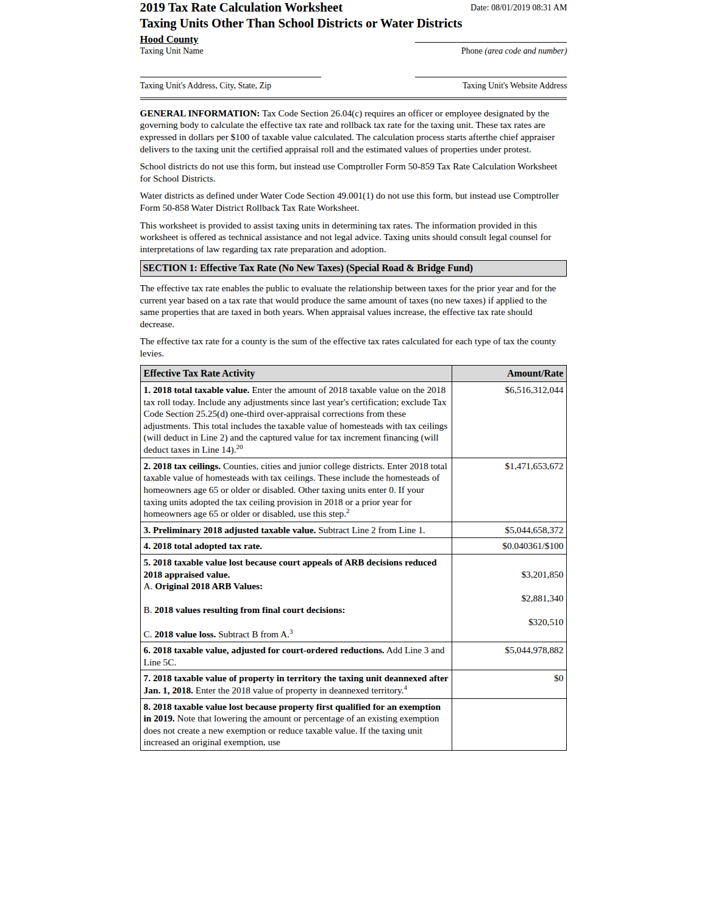2019 Tax Rate Calculation Worksheet
Taxing Units Other Than School Districts or Water Districts
Date: 08/01/2019 08:31 AM
Hood County
Taxing Unit Name
Phone (area code and number)
Taxing Unit's Address, City, State, Zip
Taxing Unit's Website Address
GENERAL INFORMATION: Tax Code Section 26.04(c) requires an officer or employee designated by the governing body to calculate the effective tax rate and rollback tax rate for the taxing unit. These tax rates are expressed in dollars per $100 of taxable value calculated. The calculation process starts afterthe chief appraiser delivers to the taxing unit the certified appraisal roll and the estimated values of properties under protest.
School districts do not use this form, but instead use Comptroller Form 50-859 Tax Rate Calculation Worksheet for School Districts.
Water districts as defined under Water Code Section 49.001(1) do not use this form, but instead use Comptroller Form 50-858 Water District Rollback Tax Rate Worksheet.
This worksheet is provided to assist taxing units in determining tax rates. The information provided in this worksheet is offered as technical assistance and not legal advice. Taxing units should consult legal counsel for interpretations of law regarding tax rate preparation and adoption.
SECTION 1: Effective Tax Rate (No New Taxes) (Special Road & Bridge Fund)
The effective tax rate enables the public to evaluate the relationship between taxes for the prior year and for the current year based on a tax rate that would produce the same amount of taxes (no new taxes) if applied to the same properties that are taxed in both years. When appraisal values increase, the effective tax rate should decrease.
The effective tax rate for a county is the sum of the effective tax rates calculated for each type of tax the county levies.
| Effective Tax Rate Activity | Amount/Rate |
| --- | --- |
| 1. 2018 total taxable value. Enter the amount of 2018 taxable value on the 2018 tax roll today. Include any adjustments since last year's certification; exclude Tax Code Section 25.25(d) one-third over-appraisal corrections from these adjustments. This total includes the taxable value of homesteads with tax ceilings (will deduct in Line 2) and the captured value for tax increment financing (will deduct taxes in Line 14). 20 | $6,516,312,044 |
| 2. 2018 tax ceilings. Counties, cities and junior college districts. Enter 2018 total taxable value of homesteads with tax ceilings. These include the homesteads of homeowners age 65 or older or disabled. Other taxing units enter 0. If your taxing units adopted the tax ceiling provision in 2018 or a prior year for homeowners age 65 or older or disabled, use this step. 2 | $1,471,653,672 |
| 3. Preliminary 2018 adjusted taxable value. Subtract Line 2 from Line 1. | $5,044,658,372 |
| 4. 2018 total adopted tax rate. | $0.040361/$100 |
| 5. 2018 taxable value lost because court appeals of ARB decisions reduced 2018 appraised value. A. Original 2018 ARB Values: B. 2018 values resulting from final court decisions: C. 2018 value loss. Subtract B from A. 3 | $3,201,850 $2,881,340 $320,510 |
| 6. 2018 taxable value, adjusted for court-ordered reductions. Add Line 3 and Line 5C. | $5,044,978,882 |
| 7. 2018 taxable value of property in territory the taxing unit deannexed after Jan. 1, 2018. Enter the 2018 value of property in deannexed territory. 4 | $0 |
| 8. 2018 taxable value lost because property first qualified for an exemption in 2019. Note that lowering the amount or percentage of an existing exemption does not create a new exemption or reduce taxable value. If the taxing unit increased an original exemption, use | |